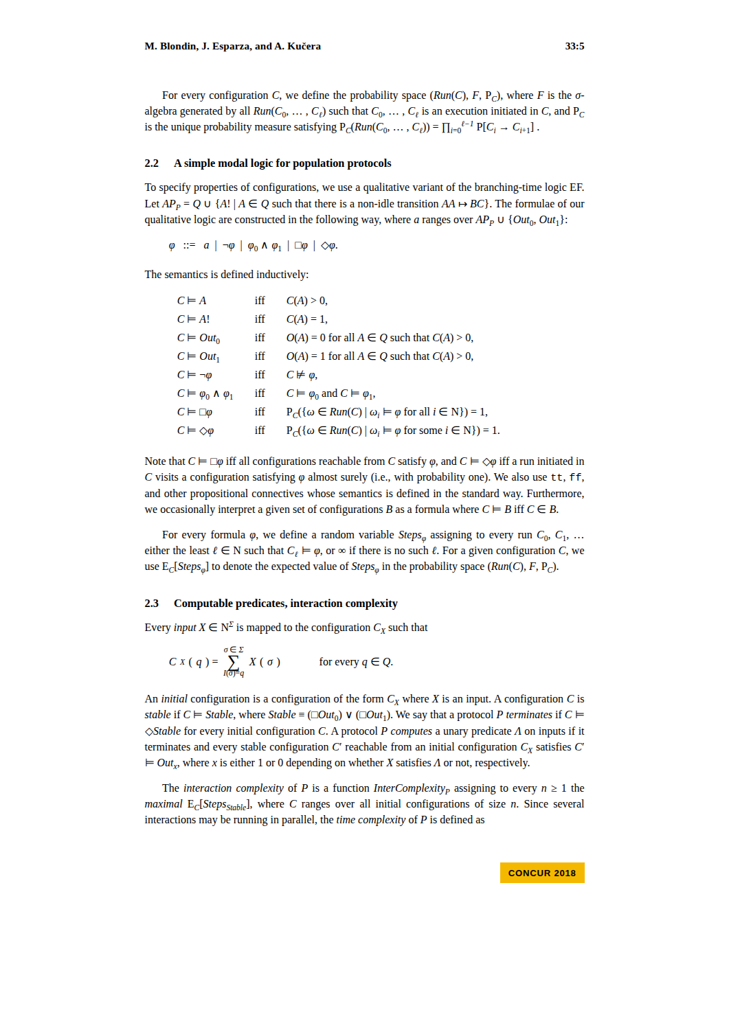M. Blondin, J. Esparza, and A. Kučera 33:5
For every configuration C, we define the probability space (Run(C), F, PC), where F is the σ-algebra generated by all Run(C0, … , Cℓ) such that C0, … , Cℓ is an execution initiated in C, and PC is the unique probability measure satisfying PC(Run(C0, … , Cℓ)) = ∏i=0ℓ−1 P[Ci → Ci+1] .
2.2 A simple modal logic for population protocols
To specify properties of configurations, we use a qualitative variant of the branching-time logic EF. Let APP = Q ∪ {A! | A ∈ Q such that there is a non-idle transition AA ↦ BC}. The formulae of our qualitative logic are constructed in the following way, where a ranges over APP ∪ {Out0, Out1}:
φ ::= a | ¬φ | φ0 ∧ φ1 | □φ | ◇φ.
The semantics is defined inductively:
| C ⊨ A | iff | C ( A ) > 0, |
| C ⊨ A ! | iff | C ( A ) = 1, |
| C ⊨ Out 0 | iff | O ( A ) = 0 for all A ∈ Q such that C ( A ) > 0, |
| C ⊨ Out 1 | iff | O ( A ) = 1 for all A ∈ Q such that C ( A ) > 0, |
| C ⊨ ¬ φ | iff | C ⊭ φ , |
| C ⊨ φ 0 ∧ φ 1 | iff | C ⊨ φ 0 and C ⊨ φ 1 , |
| C ⊨ □ φ | iff | P C ({ ω ∈ Run ( C ) / ω i ⊨ φ for all i ∈ N }) = 1, |
| C ⊨ ◇ φ | iff | P C ({ ω ∈ Run ( C ) / ω i ⊨ φ for some i ∈ N }) = 1. |
Note that C ⊨ □φ iff all configurations reachable from C satisfy φ, and C ⊨ ◇φ iff a run initiated in C visits a configuration satisfying φ almost surely (i.e., with probability one). We also use tt, ff, and other propositional connectives whose semantics is defined in the standard way. Furthermore, we occasionally interpret a given set of configurations B as a formula where C ⊨ B iff C ∈ B.
For every formula φ, we define a random variable Stepsφ assigning to every run C0, C1, … either the least ℓ ∈ N such that Cℓ ⊨ φ, or ∞ if there is no such ℓ. For a given configuration C, we use EC[Stepsφ] to denote the expected value of Stepsφ in the probability space (Run(C), F, PC).
2.3 Computable predicates, interaction complexity
Every input X ∈ NΣ is mapped to the configuration CX such that
CX(q) = σ ∈ Σ ∑ I(σ)=q X(σ) for every q ∈ Q.
An initial configuration is a configuration of the form CX where X is an input. A configuration C is stable if C ⊨ Stable, where Stable ≡ (□Out0) ∨ (□Out1). We say that a protocol P terminates if C ⊨ ◇Stable for every initial configuration C. A protocol P computes a unary predicate Λ on inputs if it terminates and every stable configuration C′ reachable from an initial configuration CX satisfies C′ ⊨ Outx, where x is either 1 or 0 depending on whether X satisfies Λ or not, respectively.
The interaction complexity of P is a function InterComplexityP assigning to every n ≥ 1 the maximal EC[StepsStable], where C ranges over all initial configurations of size n. Since several interactions may be running in parallel, the time complexity of P is defined as
CONCUR 2018